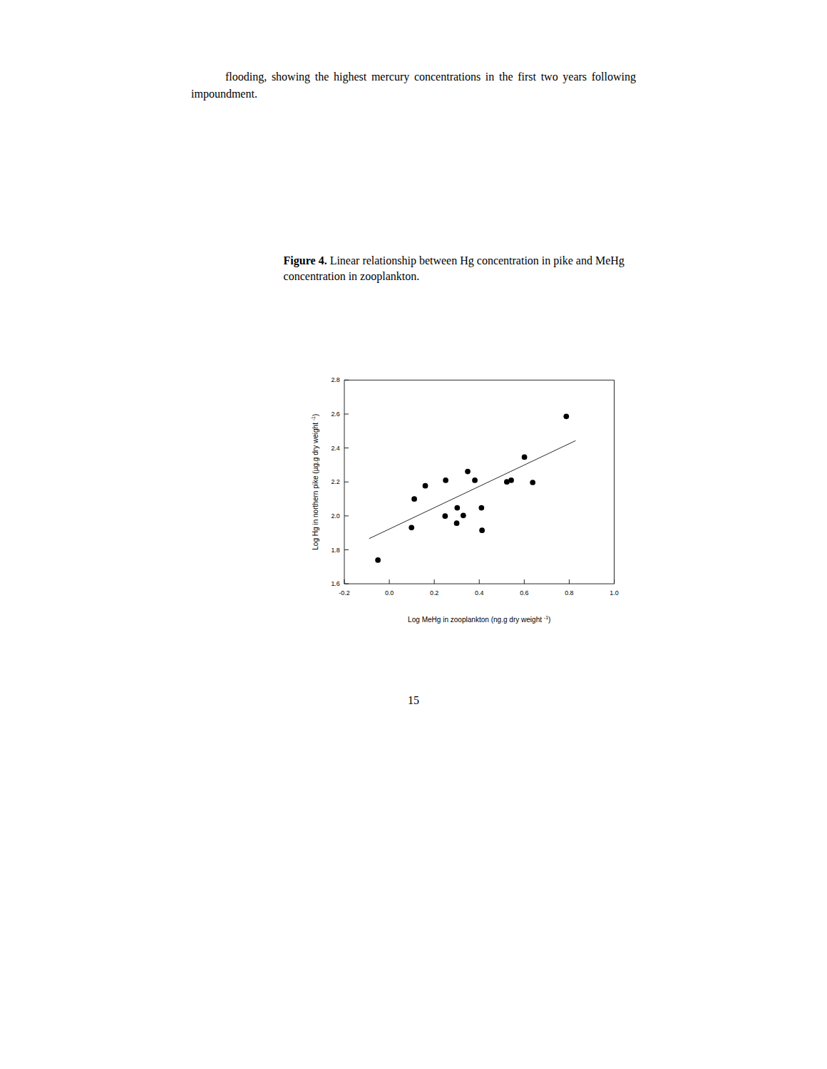flooding, showing the highest mercury concentrations in the first two years following impoundment.
Figure 4. Linear relationship between Hg concentration in pike and MeHg concentration in zooplankton.
1.6 1.8 2.0 2.2 2.4 2.6 2.8 -0.2 0.0 0.2 0.4 0.6 0.8 1.0 Log Hg in northern pike (µg.g dry weight -1) Log MeHg in zooplankton (ng.g dry weight -1)
15